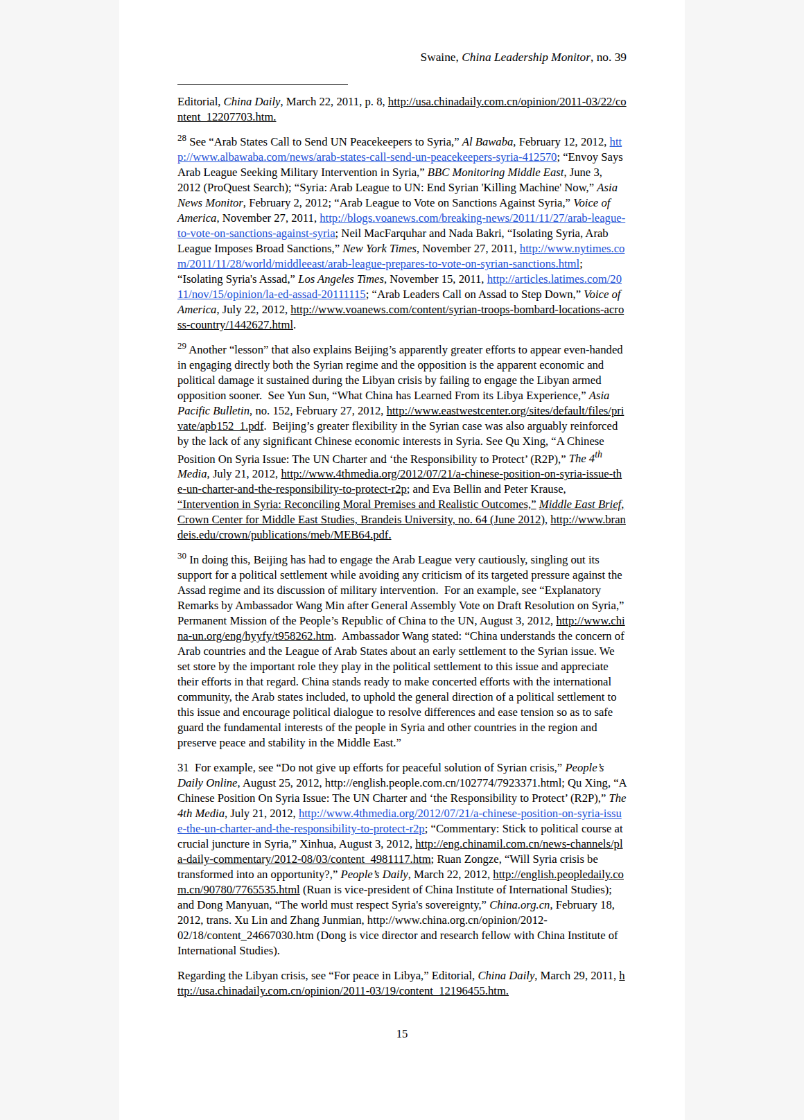Swaine, China Leadership Monitor, no. 39
Editorial, China Daily, March 22, 2011, p. 8, http://usa.chinadaily.com.cn/opinion/2011-03/22/content_12207703.htm.
28 See “Arab States Call to Send UN Peacekeepers to Syria,” Al Bawaba, February 12, 2012, http://www.albawaba.com/news/arab-states-call-send-un-peacekeepers-syria-412570; “Envoy Says Arab League Seeking Military Intervention in Syria,” BBC Monitoring Middle East, June 3, 2012 (ProQuest Search); “Syria: Arab League to UN: End Syrian 'Killing Machine' Now,” Asia News Monitor, February 2, 2012; “Arab League to Vote on Sanctions Against Syria,” Voice of America, November 27, 2011, http://blogs.voanews.com/breaking-news/2011/11/27/arab-league-to-vote-on-sanctions-against-syria; Neil MacFarquhar and Nada Bakri, “Isolating Syria, Arab League Imposes Broad Sanctions,” New York Times, November 27, 2011, http://www.nytimes.com/2011/11/28/world/middleeast/arab-league-prepares-to-vote-on-syrian-sanctions.html; “Isolating Syria's Assad,” Los Angeles Times, November 15, 2011, http://articles.latimes.com/2011/nov/15/opinion/la-ed-assad-20111115; “Arab Leaders Call on Assad to Step Down,” Voice of America, July 22, 2012, http://www.voanews.com/content/syrian-troops-bombard-locations-across-country/1442627.html.
29 Another “lesson” that also explains Beijing’s apparently greater efforts to appear even-handed in engaging directly both the Syrian regime and the opposition is the apparent economic and political damage it sustained during the Libyan crisis by failing to engage the Libyan armed opposition sooner. See Yun Sun, “What China has Learned From its Libya Experience,” Asia Pacific Bulletin, no. 152, February 27, 2012, http://www.eastwestcenter.org/sites/default/files/private/apb152_1.pdf. Beijing’s greater flexibility in the Syrian case was also arguably reinforced by the lack of any significant Chinese economic interests in Syria. See Qu Xing, “A Chinese Position On Syria Issue: The UN Charter and ‘the Responsibility to Protect’ (R2P),” The 4th Media, July 21, 2012, http://www.4thmedia.org/2012/07/21/a-chinese-position-on-syria-issue-the-un-charter-and-the-responsibility-to-protect-r2p; and Eva Bellin and Peter Krause, “Intervention in Syria: Reconciling Moral Premises and Realistic Outcomes,” Middle East Brief, Crown Center for Middle East Studies, Brandeis University, no. 64 (June 2012), http://www.brandeis.edu/crown/publications/meb/MEB64.pdf.
30 In doing this, Beijing has had to engage the Arab League very cautiously, singling out its support for a political settlement while avoiding any criticism of its targeted pressure against the Assad regime and its discussion of military intervention. For an example, see “Explanatory Remarks by Ambassador Wang Min after General Assembly Vote on Draft Resolution on Syria,” Permanent Mission of the People’s Republic of China to the UN, August 3, 2012, http://www.china-un.org/eng/hyyfy/t958262.htm. Ambassador Wang stated: “China understands the concern of Arab countries and the League of Arab States about an early settlement to the Syrian issue. We set store by the important role they play in the political settlement to this issue and appreciate their efforts in that regard. China stands ready to make concerted efforts with the international community, the Arab states included, to uphold the general direction of a political settlement to this issue and encourage political dialogue to resolve differences and ease tension so as to safe guard the fundamental interests of the people in Syria and other countries in the region and preserve peace and stability in the Middle East.”
31 For example, see “Do not give up efforts for peaceful solution of Syrian crisis,” People’s Daily Online, August 25, 2012, http://english.people.com.cn/102774/7923371.html; Qu Xing, “A Chinese Position On Syria Issue: The UN Charter and ‘the Responsibility to Protect’ (R2P),” The 4th Media, July 21, 2012, http://www.4thmedia.org/2012/07/21/a-chinese-position-on-syria-issue-the-un-charter-and-the-responsibility-to-protect-r2p; “Commentary: Stick to political course at crucial juncture in Syria,” Xinhua, August 3, 2012, http://eng.chinamil.com.cn/news-channels/pla-daily-commentary/2012-08/03/content_4981117.htm; Ruan Zongze, “Will Syria crisis be transformed into an opportunity?,” People’s Daily, March 22, 2012, http://english.peopledaily.com.cn/90780/7765535.html (Ruan is vice-president of China Institute of International Studies); and Dong Manyuan, “The world must respect Syria's sovereignty,” China.org.cn, February 18, 2012, trans. Xu Lin and Zhang Junmian, http://www.china.org.cn/opinion/2012-02/18/content_24667030.htm (Dong is vice director and research fellow with China Institute of International Studies).
Regarding the Libyan crisis, see “For peace in Libya,” Editorial, China Daily, March 29, 2011, http://usa.chinadaily.com.cn/opinion/2011-03/19/content_12196455.htm.
15